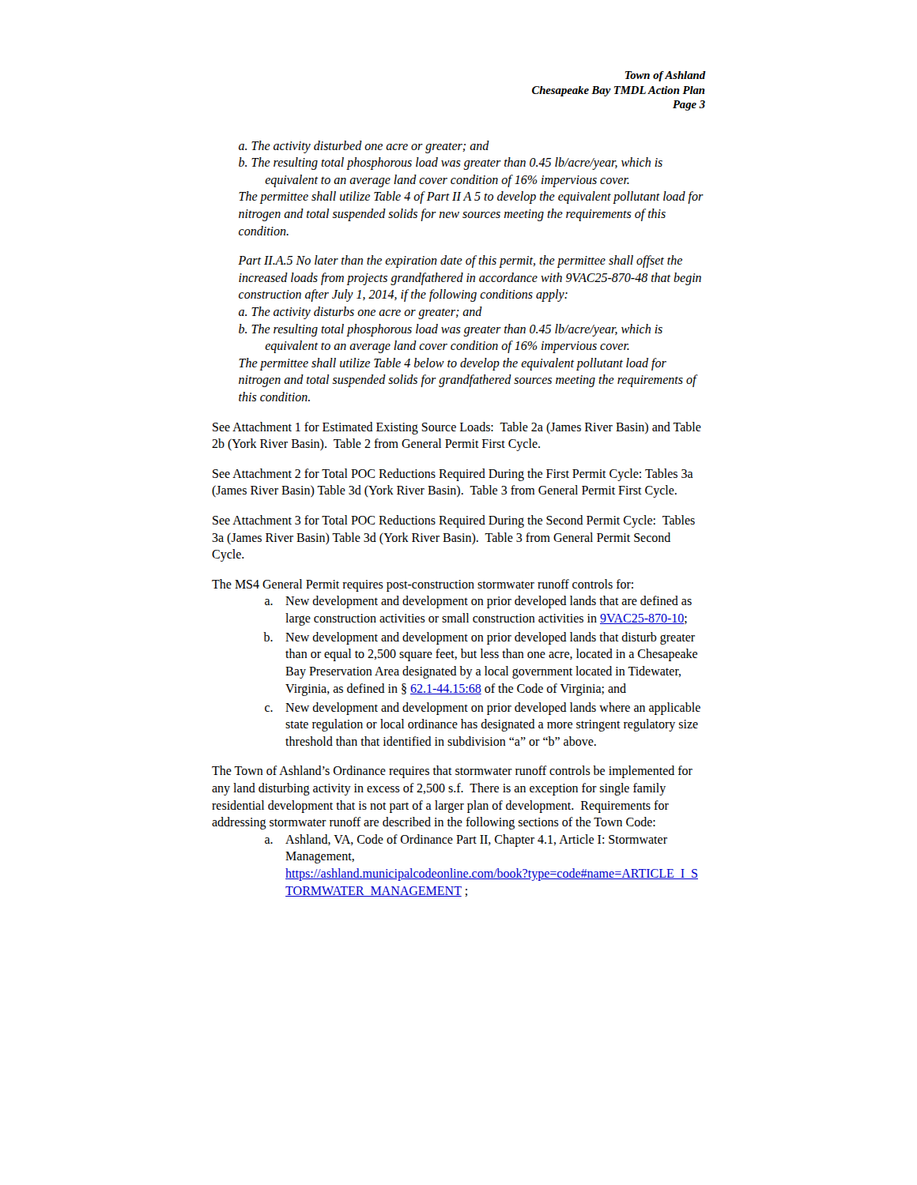Town of Ashland
Chesapeake Bay TMDL Action Plan
Page 3
a. The activity disturbed one acre or greater; and
b. The resulting total phosphorous load was greater than 0.45 lb/acre/year, which is
equivalent to an average land cover condition of 16% impervious cover.
The permittee shall utilize Table 4 of Part II A 5 to develop the equivalent pollutant load for nitrogen and total suspended solids for new sources meeting the requirements of this condition.
Part II.A.5 No later than the expiration date of this permit, the permittee shall offset the increased loads from projects grandfathered in accordance with 9VAC25-870-48 that begin construction after July 1, 2014, if the following conditions apply:
a. The activity disturbs one acre or greater; and
b. The resulting total phosphorous load was greater than 0.45 lb/acre/year, which is
equivalent to an average land cover condition of 16% impervious cover.
The permittee shall utilize Table 4 below to develop the equivalent pollutant load for nitrogen and total suspended solids for grandfathered sources meeting the requirements of this condition.
See Attachment 1 for Estimated Existing Source Loads: Table 2a (James River Basin) and Table 2b (York River Basin). Table 2 from General Permit First Cycle.
See Attachment 2 for Total POC Reductions Required During the First Permit Cycle: Tables 3a (James River Basin) Table 3d (York River Basin). Table 3 from General Permit First Cycle.
See Attachment 3 for Total POC Reductions Required During the Second Permit Cycle: Tables 3a (James River Basin) Table 3d (York River Basin). Table 3 from General Permit Second Cycle.
The MS4 General Permit requires post-construction stormwater runoff controls for:
New development and development on prior developed lands that are defined as large construction activities or small construction activities in 9VAC25-870-10;
New development and development on prior developed lands that disturb greater than or equal to 2,500 square feet, but less than one acre, located in a Chesapeake Bay Preservation Area designated by a local government located in Tidewater, Virginia, as defined in § 62.1-44.15:68 of the Code of Virginia; and
New development and development on prior developed lands where an applicable state regulation or local ordinance has designated a more stringent regulatory size threshold than that identified in subdivision “a” or “b” above.
The Town of Ashland’s Ordinance requires that stormwater runoff controls be implemented for any land disturbing activity in excess of 2,500 s.f. There is an exception for single family residential development that is not part of a larger plan of development. Requirements for addressing stormwater runoff are described in the following sections of the Town Code:
Ashland, VA, Code of Ordinance Part II, Chapter 4.1, Article I: Stormwater Management,
https://ashland.municipalcodeonline.com/book?type=code#name=ARTICLE_I_STORMWATER_MANAGEMENT ;